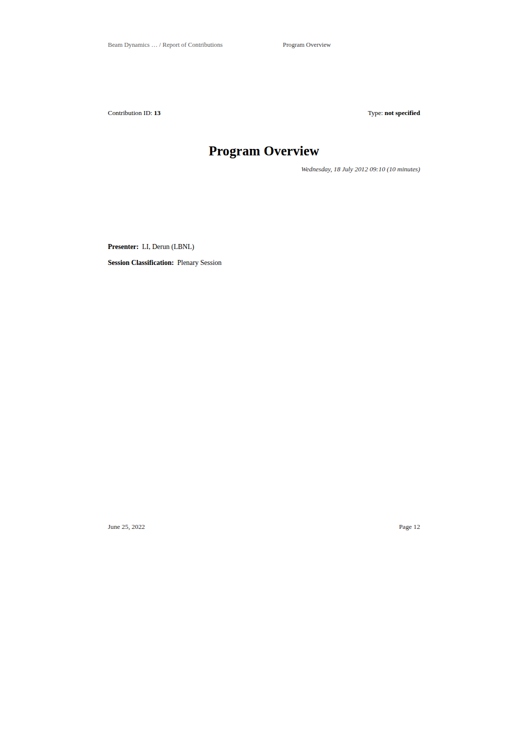Beam Dynamics … / Report of Contributions
Program Overview
Contribution ID: 13
Type: not specified
Program Overview
Wednesday, 18 July 2012 09:10 (10 minutes)
Presenter: LI, Derun (LBNL)
Session Classification: Plenary Session
June 25, 2022
Page 12